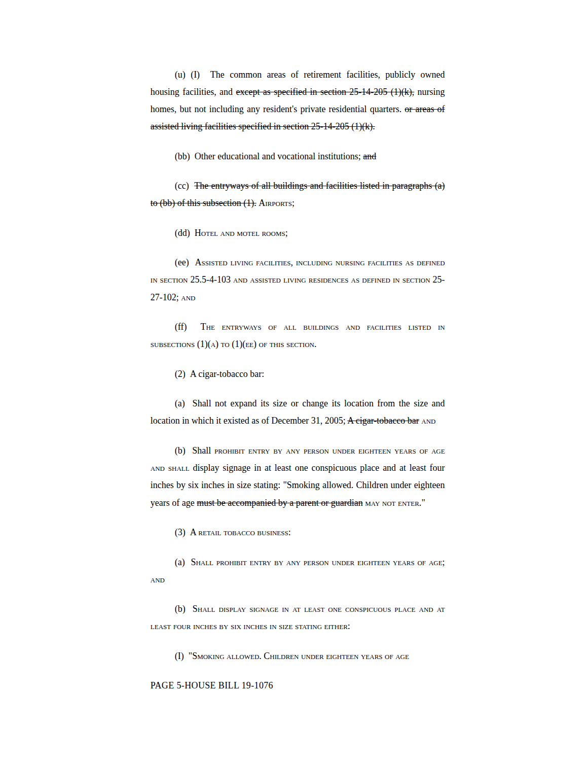(u) (I) The common areas of retirement facilities, publicly owned housing facilities, and except as specified in section 25-14-205 (1)(k), nursing homes, but not including any resident's private residential quarters. or areas of assisted living facilities specified in section 25-14-205 (1)(k).
(bb) Other educational and vocational institutions; and
(cc) The entryways of all buildings and facilities listed in paragraphs (a) to (bb) of this subsection (1). Airports;
(dd) Hotel and motel rooms;
(ee) Assisted living facilities, including nursing facilities as defined in section 25.5-4-103 and assisted living residences as defined in section 25-27-102; and
(ff) The entryways of all buildings and facilities listed in subsections (1)(a) to (1)(ee) of this section.
(2) A cigar-tobacco bar:
(a) Shall not expand its size or change its location from the size and location in which it existed as of December 31, 2005; A cigar-tobacco bar and
(b) Shall prohibit entry by any person under eighteen years of age and shall display signage in at least one conspicuous place and at least four inches by six inches in size stating: "Smoking allowed. Children under eighteen years of age must be accompanied by a parent or guardian may not enter."
(3) A retail tobacco business:
(a) Shall prohibit entry by any person under eighteen years of age; and
(b) Shall display signage in at least one conspicuous place and at least four inches by six inches in size stating either:
(I) "Smoking allowed. Children under eighteen years of age
PAGE 5-HOUSE BILL 19-1076